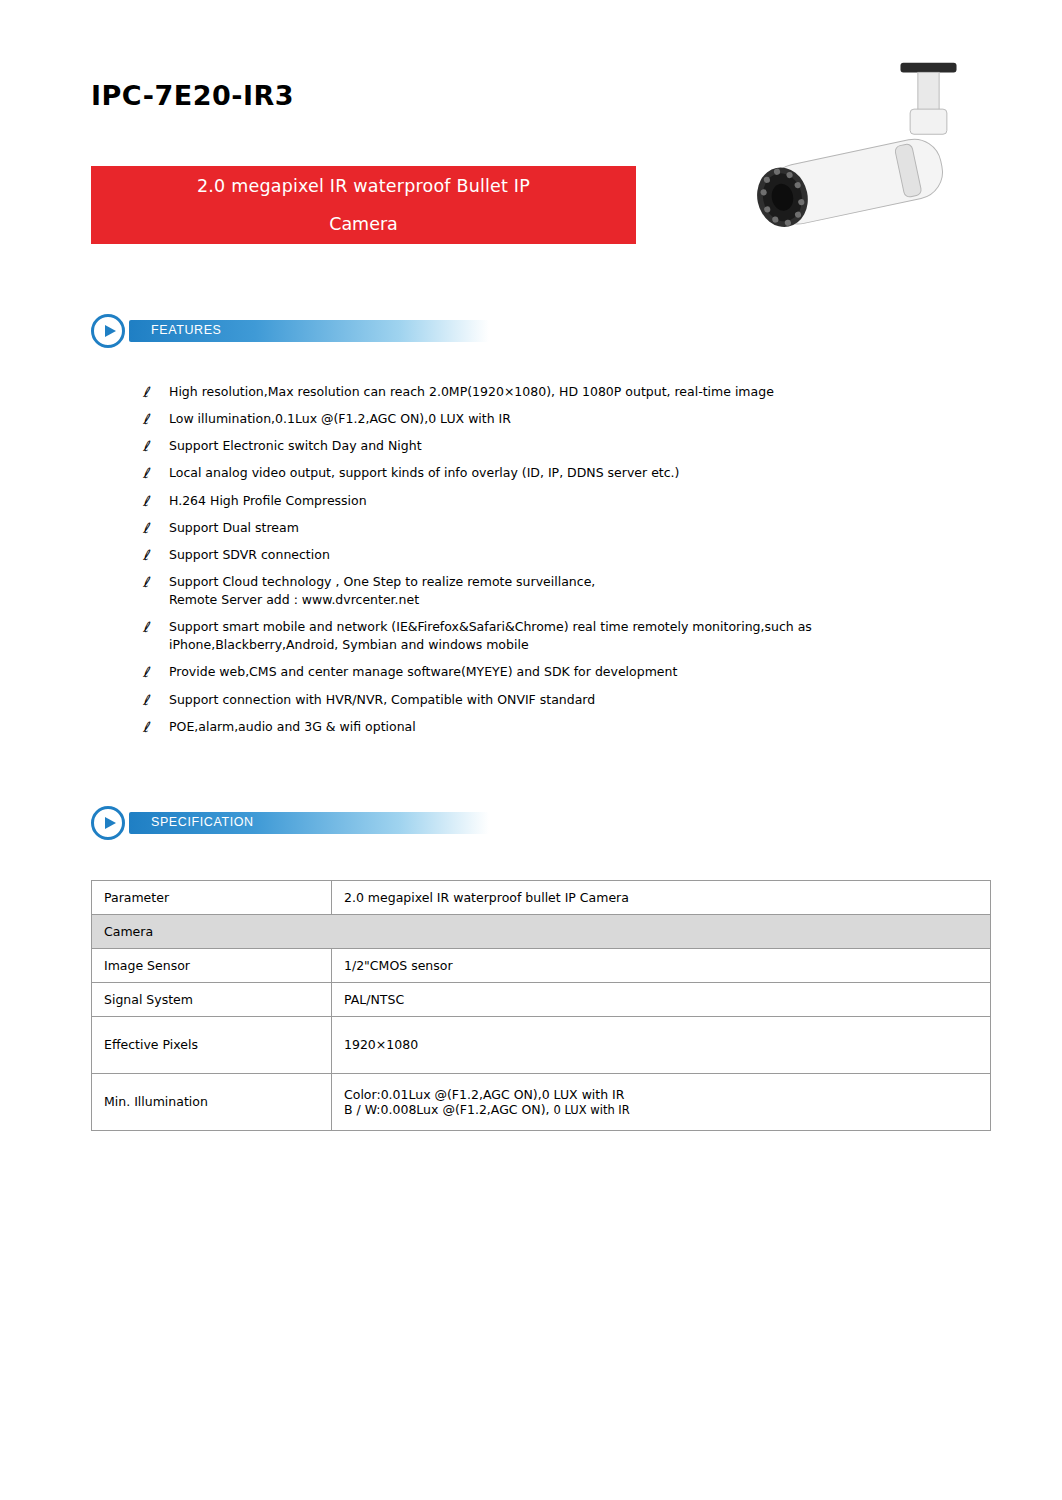IPC-7E20-IR3
2.0 megapixel IR waterproof Bullet IP
Camera
FEATURES
High resolution,Max resolution can reach 2.0MP(1920×1080), HD 1080P output, real-time image
Low illumination,0.1Lux @(F1.2,AGC ON),0 LUX with IR
Support Electronic switch Day and Night
Local analog video output, support kinds of info overlay (ID, IP, DDNS server etc.)
H.264 High Profile Compression
Support Dual stream
Support SDVR connection
Support Cloud technology , One Step to realize remote surveillance,
Remote Server add : www.dvrcenter.net
Support smart mobile and network (IE&Firefox&Safari&Chrome) real time remotely monitoring,such as iPhone,Blackberry,Android, Symbian and windows mobile
Provide web,CMS and center manage software(MYEYE) and SDK for development
Support connection with HVR/NVR, Compatible with ONVIF standard
POE,alarm,audio and 3G & wifi optional
SPECIFICATION
| Parameter | 2.0 megapixel IR waterproof bullet IP Camera |
| Camera |
| Image Sensor | 1/2"CMOS sensor |
| Signal System | PAL/NTSC |
| Effective Pixels | 1920×1080 |
| Min. Illumination | Color:0.01Lux @(F1.2,AGC ON),0 LUX with IR B / W:0.008Lux @(F1.2,AGC ON), 0 LUX with IR |